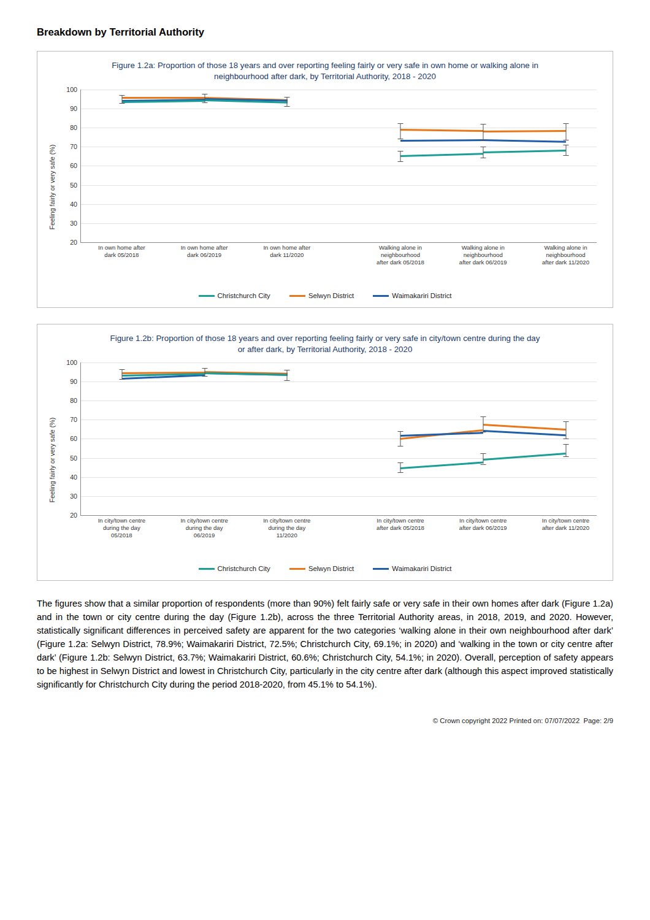Breakdown by Territorial Authority
Figure 1.2a: Proportion of those 18 years and over reporting feeling fairly or very safe in own home or walking alone in
neighbourhood after dark, by Territorial Authority, 2018 - 2020
Feeling fairly or very safe (%)
100
90
80
70
60
50
40
30
20
In own home after
dark 05/2018
In own home after
dark 06/2019
In own home after
dark 11/2020
Walking alone in
neighbourhood
after dark 05/2018
Walking alone in
neighbourhood
after dark 06/2019
Walking alone in
neighbourhood
after dark 11/2020
Christchurch City Selwyn District Waimakariri District
Figure 1.2b: Proportion of those 18 years and over reporting feeling fairly or very safe in city/town centre during the day
or after dark, by Territorial Authority, 2018 - 2020
Feeling fairly or very safe (%)
100
90
80
70
60
50
40
30
20
In city/town centre
during the day
05/2018
In city/town centre
during the day
06/2019
In city/town centre
during the day
11/2020
In city/town centre
after dark 05/2018
In city/town centre
after dark 06/2019
In city/town centre
after dark 11/2020
Christchurch City Selwyn District Waimakariri District
The figures show that a similar proportion of respondents (more than 90%) felt fairly safe or very safe in their own homes after dark (Figure 1.2a) and in the town or city centre during the day (Figure 1.2b), across the three Territorial Authority areas, in 2018, 2019, and 2020. However, statistically significant differences in perceived safety are apparent for the two categories ‘walking alone in their own neighbourhood after dark’ (Figure 1.2a: Selwyn District, 78.9%; Waimakariri District, 72.5%; Christchurch City, 69.1%; in 2020) and ‘walking in the town or city centre after dark’ (Figure 1.2b: Selwyn District, 63.7%; Waimakariri District, 60.6%; Christchurch City, 54.1%; in 2020). Overall, perception of safety appears to be highest in Selwyn District and lowest in Christchurch City, particularly in the city centre after dark (although this aspect improved statistically significantly for Christchurch City during the period 2018-2020, from 45.1% to 54.1%).
© Crown copyright 2022 Printed on: 07/07/2022 Page: 2/9